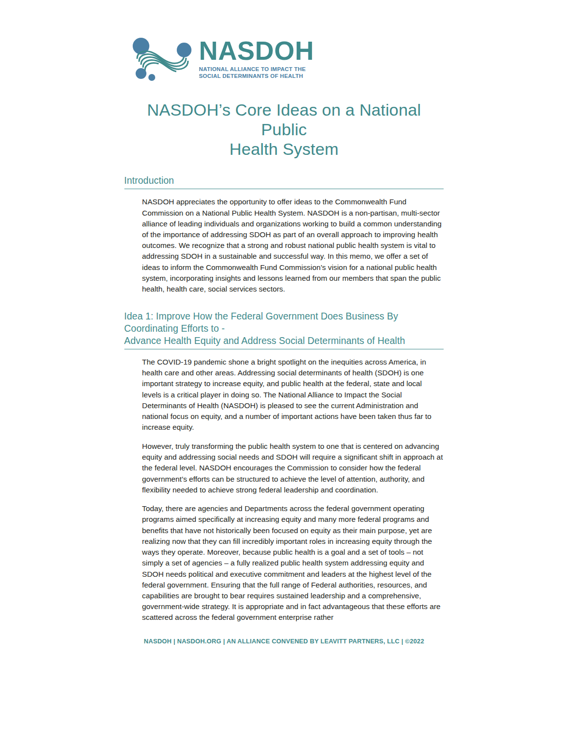NASDOH National Alliance to Impact the
Social Determinants of Health
NASDOH’s Core Ideas on a National Public
Health System
Introduction
NASDOH appreciates the opportunity to offer ideas to the Commonwealth Fund Commission on a National Public Health System. NASDOH is a non-partisan, multi-sector alliance of leading individuals and organizations working to build a common understanding of the importance of addressing SDOH as part of an overall approach to improving health outcomes. We recognize that a strong and robust national public health system is vital to addressing SDOH in a sustainable and successful way. In this memo, we offer a set of ideas to inform the Commonwealth Fund Commission’s vision for a national public health system, incorporating insights and lessons learned from our members that span the public health, health care, social services sectors.
Idea 1: Improve How the Federal Government Does Business By Coordinating Efforts to -
Advance Health Equity and Address Social Determinants of Health
The COVID-19 pandemic shone a bright spotlight on the inequities across America, in health care and other areas. Addressing social determinants of health (SDOH) is one important strategy to increase equity, and public health at the federal, state and local levels is a critical player in doing so. The National Alliance to Impact the Social Determinants of Health (NASDOH) is pleased to see the current Administration and national focus on equity, and a number of important actions have been taken thus far to increase equity.
However, truly transforming the public health system to one that is centered on advancing equity and addressing social needs and SDOH will require a significant shift in approach at the federal level. NASDOH encourages the Commission to consider how the federal government’s efforts can be structured to achieve the level of attention, authority, and flexibility needed to achieve strong federal leadership and coordination.
Today, there are agencies and Departments across the federal government operating programs aimed specifically at increasing equity and many more federal programs and benefits that have not historically been focused on equity as their main purpose, yet are realizing now that they can fill incredibly important roles in increasing equity through the ways they operate. Moreover, because public health is a goal and a set of tools – not simply a set of agencies – a fully realized public health system addressing equity and SDOH needs political and executive commitment and leaders at the highest level of the federal government. Ensuring that the full range of Federal authorities, resources, and capabilities are brought to bear requires sustained leadership and a comprehensive, government-wide strategy. It is appropriate and in fact advantageous that these efforts are scattered across the federal government enterprise rather
NASDOH | NASDOH.ORG | AN ALLIANCE CONVENED BY LEAVITT PARTNERS, LLC | ©2022